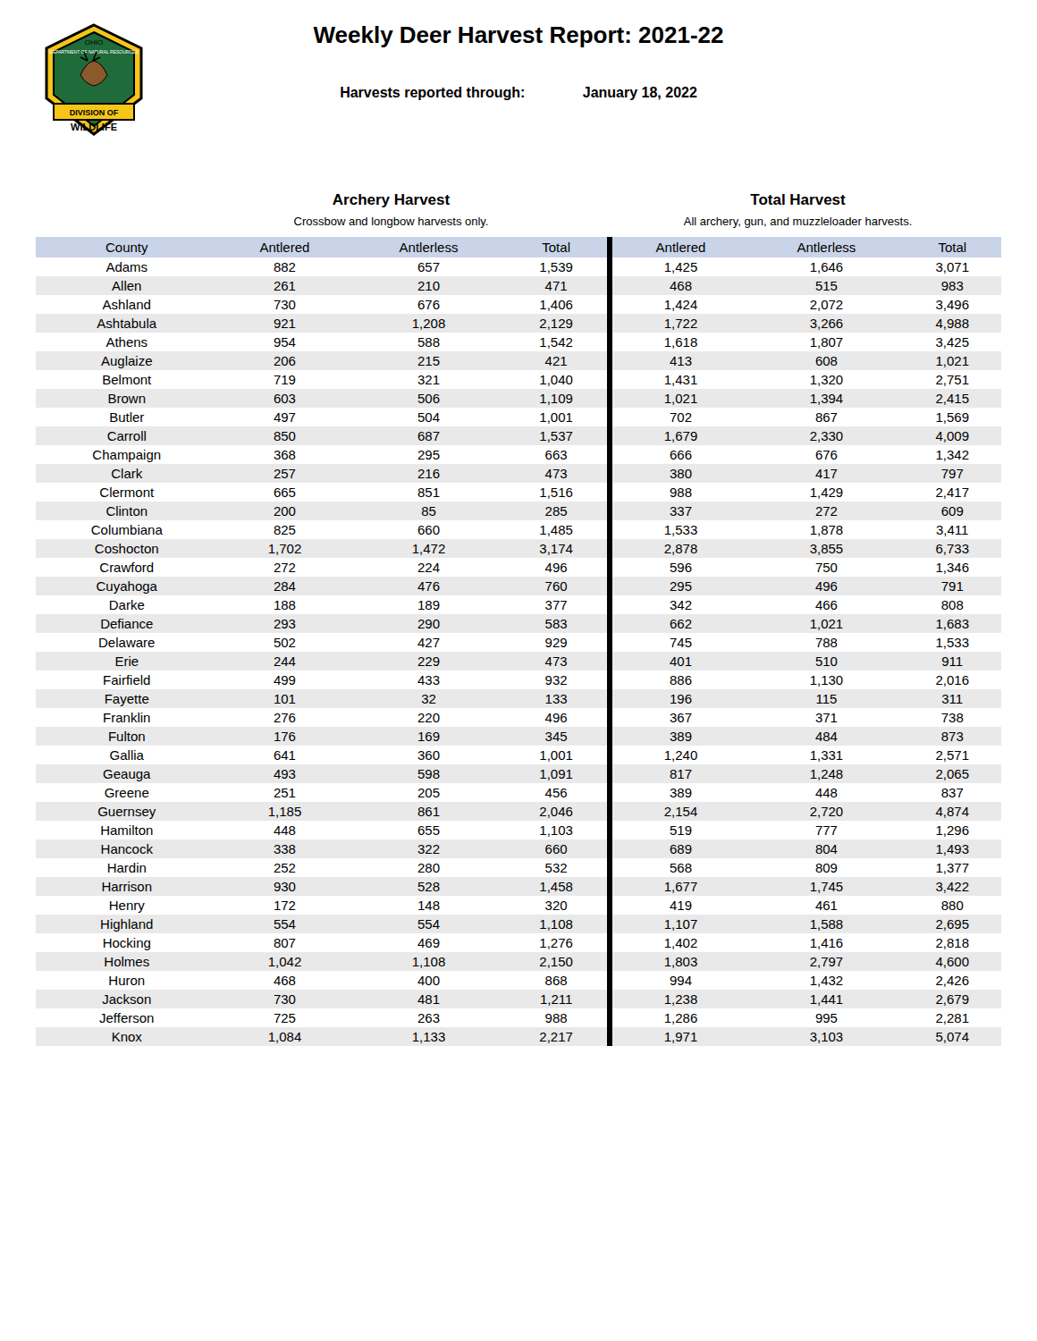OHIO DEPARTMENT OF NATURAL RESOURCES DIVISION OF WILDLIFE
Weekly Deer Harvest Report: 2021-22
Harvests reported through: January 18, 2022
Archery Harvest
Total Harvest
Crossbow and longbow harvests only.
All archery, gun, and muzzleloader harvests.
| County | Antlered | Antlerless | Total | Antlered | Antlerless | Total |
| --- | --- | --- | --- | --- | --- | --- |
| Adams | 882 | 657 | 1,539 | 1,425 | 1,646 | 3,071 |
| Allen | 261 | 210 | 471 | 468 | 515 | 983 |
| Ashland | 730 | 676 | 1,406 | 1,424 | 2,072 | 3,496 |
| Ashtabula | 921 | 1,208 | 2,129 | 1,722 | 3,266 | 4,988 |
| Athens | 954 | 588 | 1,542 | 1,618 | 1,807 | 3,425 |
| Auglaize | 206 | 215 | 421 | 413 | 608 | 1,021 |
| Belmont | 719 | 321 | 1,040 | 1,431 | 1,320 | 2,751 |
| Brown | 603 | 506 | 1,109 | 1,021 | 1,394 | 2,415 |
| Butler | 497 | 504 | 1,001 | 702 | 867 | 1,569 |
| Carroll | 850 | 687 | 1,537 | 1,679 | 2,330 | 4,009 |
| Champaign | 368 | 295 | 663 | 666 | 676 | 1,342 |
| Clark | 257 | 216 | 473 | 380 | 417 | 797 |
| Clermont | 665 | 851 | 1,516 | 988 | 1,429 | 2,417 |
| Clinton | 200 | 85 | 285 | 337 | 272 | 609 |
| Columbiana | 825 | 660 | 1,485 | 1,533 | 1,878 | 3,411 |
| Coshocton | 1,702 | 1,472 | 3,174 | 2,878 | 3,855 | 6,733 |
| Crawford | 272 | 224 | 496 | 596 | 750 | 1,346 |
| Cuyahoga | 284 | 476 | 760 | 295 | 496 | 791 |
| Darke | 188 | 189 | 377 | 342 | 466 | 808 |
| Defiance | 293 | 290 | 583 | 662 | 1,021 | 1,683 |
| Delaware | 502 | 427 | 929 | 745 | 788 | 1,533 |
| Erie | 244 | 229 | 473 | 401 | 510 | 911 |
| Fairfield | 499 | 433 | 932 | 886 | 1,130 | 2,016 |
| Fayette | 101 | 32 | 133 | 196 | 115 | 311 |
| Franklin | 276 | 220 | 496 | 367 | 371 | 738 |
| Fulton | 176 | 169 | 345 | 389 | 484 | 873 |
| Gallia | 641 | 360 | 1,001 | 1,240 | 1,331 | 2,571 |
| Geauga | 493 | 598 | 1,091 | 817 | 1,248 | 2,065 |
| Greene | 251 | 205 | 456 | 389 | 448 | 837 |
| Guernsey | 1,185 | 861 | 2,046 | 2,154 | 2,720 | 4,874 |
| Hamilton | 448 | 655 | 1,103 | 519 | 777 | 1,296 |
| Hancock | 338 | 322 | 660 | 689 | 804 | 1,493 |
| Hardin | 252 | 280 | 532 | 568 | 809 | 1,377 |
| Harrison | 930 | 528 | 1,458 | 1,677 | 1,745 | 3,422 |
| Henry | 172 | 148 | 320 | 419 | 461 | 880 |
| Highland | 554 | 554 | 1,108 | 1,107 | 1,588 | 2,695 |
| Hocking | 807 | 469 | 1,276 | 1,402 | 1,416 | 2,818 |
| Holmes | 1,042 | 1,108 | 2,150 | 1,803 | 2,797 | 4,600 |
| Huron | 468 | 400 | 868 | 994 | 1,432 | 2,426 |
| Jackson | 730 | 481 | 1,211 | 1,238 | 1,441 | 2,679 |
| Jefferson | 725 | 263 | 988 | 1,286 | 995 | 2,281 |
| Knox | 1,084 | 1,133 | 2,217 | 1,971 | 3,103 | 5,074 |